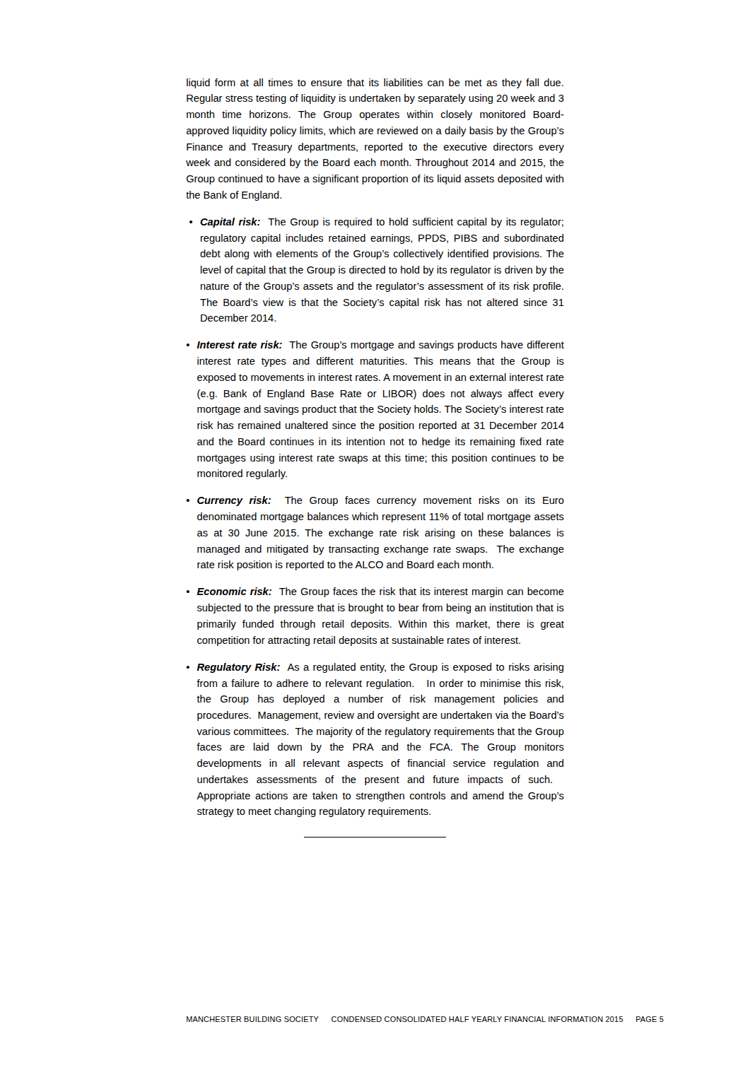liquid form at all times to ensure that its liabilities can be met as they fall due. Regular stress testing of liquidity is undertaken by separately using 20 week and 3 month time horizons. The Group operates within closely monitored Board-approved liquidity policy limits, which are reviewed on a daily basis by the Group’s Finance and Treasury departments, reported to the executive directors every week and considered by the Board each month. Throughout 2014 and 2015, the Group continued to have a significant proportion of its liquid assets deposited with the Bank of England.
Capital risk: The Group is required to hold sufficient capital by its regulator; regulatory capital includes retained earnings, PPDS, PIBS and subordinated debt along with elements of the Group’s collectively identified provisions. The level of capital that the Group is directed to hold by its regulator is driven by the nature of the Group’s assets and the regulator’s assessment of its risk profile. The Board’s view is that the Society’s capital risk has not altered since 31 December 2014.
Interest rate risk: The Group’s mortgage and savings products have different interest rate types and different maturities. This means that the Group is exposed to movements in interest rates. A movement in an external interest rate (e.g. Bank of England Base Rate or LIBOR) does not always affect every mortgage and savings product that the Society holds. The Society’s interest rate risk has remained unaltered since the position reported at 31 December 2014 and the Board continues in its intention not to hedge its remaining fixed rate mortgages using interest rate swaps at this time; this position continues to be monitored regularly.
Currency risk: The Group faces currency movement risks on its Euro denominated mortgage balances which represent 11% of total mortgage assets as at 30 June 2015. The exchange rate risk arising on these balances is managed and mitigated by transacting exchange rate swaps. The exchange rate risk position is reported to the ALCO and Board each month.
Economic risk: The Group faces the risk that its interest margin can become subjected to the pressure that is brought to bear from being an institution that is primarily funded through retail deposits. Within this market, there is great competition for attracting retail deposits at sustainable rates of interest.
Regulatory Risk: As a regulated entity, the Group is exposed to risks arising from a failure to adhere to relevant regulation. In order to minimise this risk, the Group has deployed a number of risk management policies and procedures. Management, review and oversight are undertaken via the Board’s various committees. The majority of the regulatory requirements that the Group faces are laid down by the PRA and the FCA. The Group monitors developments in all relevant aspects of financial service regulation and undertakes assessments of the present and future impacts of such. Appropriate actions are taken to strengthen controls and amend the Group’s strategy to meet changing regulatory requirements.
MANCHESTER BUILDING SOCIETY CONDENSED CONSOLIDATED HALF YEARLY FINANCIAL INFORMATION 2015 PAGE 5